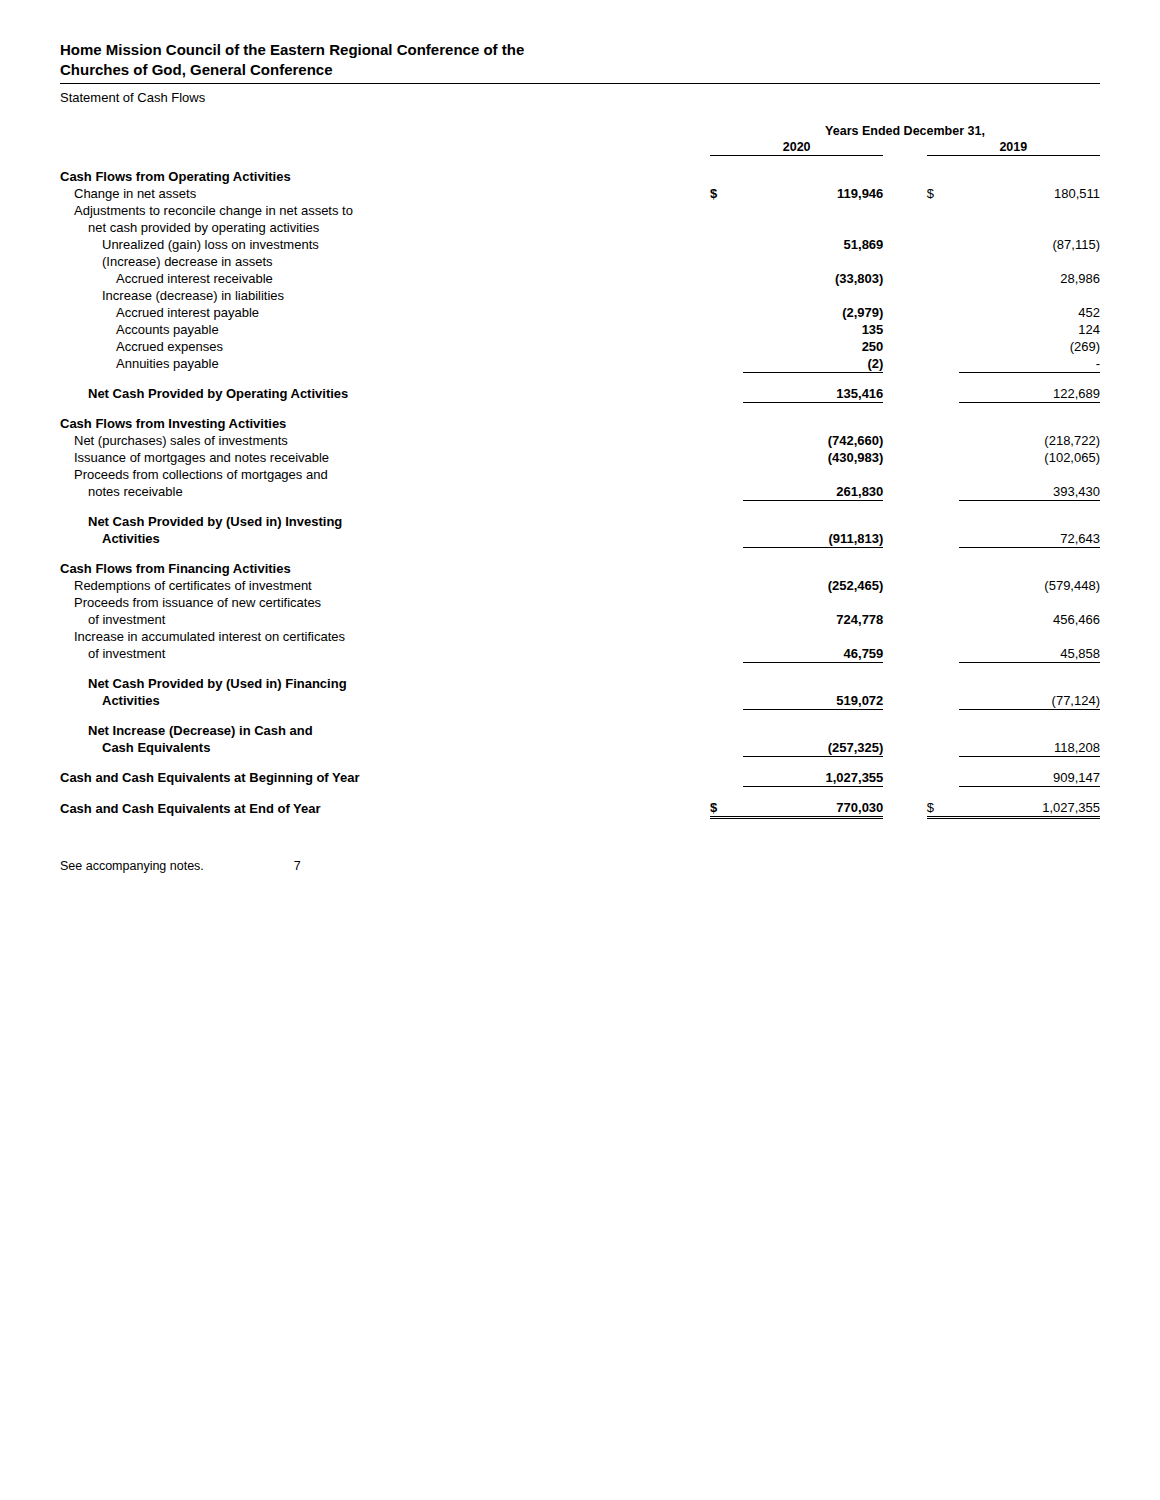Home Mission Council of the Eastern Regional Conference of the
Churches of God, General Conference
Statement of Cash Flows
| | | Years Ended December 31, |
| | | 2020 | | 2019 |
| Cash Flows from Operating Activities | | | | | | |
| Change in net assets | | $ | 119,946 | | $ | 180,511 |
| Adjustments to reconcile change in net assets to | | | | | | |
| net cash provided by operating activities | | | | | | |
| Unrealized (gain) loss on investments | | | 51,869 | | | (87,115) |
| (Increase) decrease in assets | | | | | | |
| Accrued interest receivable | | | (33,803) | | | 28,986 |
| Increase (decrease) in liabilities | | | | | | |
| Accrued interest payable | | | (2,979) | | | 452 |
| Accounts payable | | | 135 | | | 124 |
| Accrued expenses | | | 250 | | | (269) |
| Annuities payable | | | (2) | | | - |
| Net Cash Provided by Operating Activities | | | 135,416 | | | 122,689 |
| Cash Flows from Investing Activities | | | | | | |
| Net (purchases) sales of investments | | | (742,660) | | | (218,722) |
| Issuance of mortgages and notes receivable | | | (430,983) | | | (102,065) |
| Proceeds from collections of mortgages and | | | | | | |
| notes receivable | | | 261,830 | | | 393,430 |
| Net Cash Provided by (Used in) Investing | | | | | | |
| Activities | | | (911,813) | | | 72,643 |
| Cash Flows from Financing Activities | | | | | | |
| Redemptions of certificates of investment | | | (252,465) | | | (579,448) |
| Proceeds from issuance of new certificates | | | | | | |
| of investment | | | 724,778 | | | 456,466 |
| Increase in accumulated interest on certificates | | | | | | |
| of investment | | | 46,759 | | | 45,858 |
| Net Cash Provided by (Used in) Financing | | | | | | |
| Activities | | | 519,072 | | | (77,124) |
| Net Increase (Decrease) in Cash and | | | | | | |
| Cash Equivalents | | | (257,325) | | | 118,208 |
| Cash and Cash Equivalents at Beginning of Year | | | 1,027,355 | | | 909,147 |
| Cash and Cash Equivalents at End of Year | | $ | 770,030 | | $ | 1,027,355 |
See accompanying notes. 7